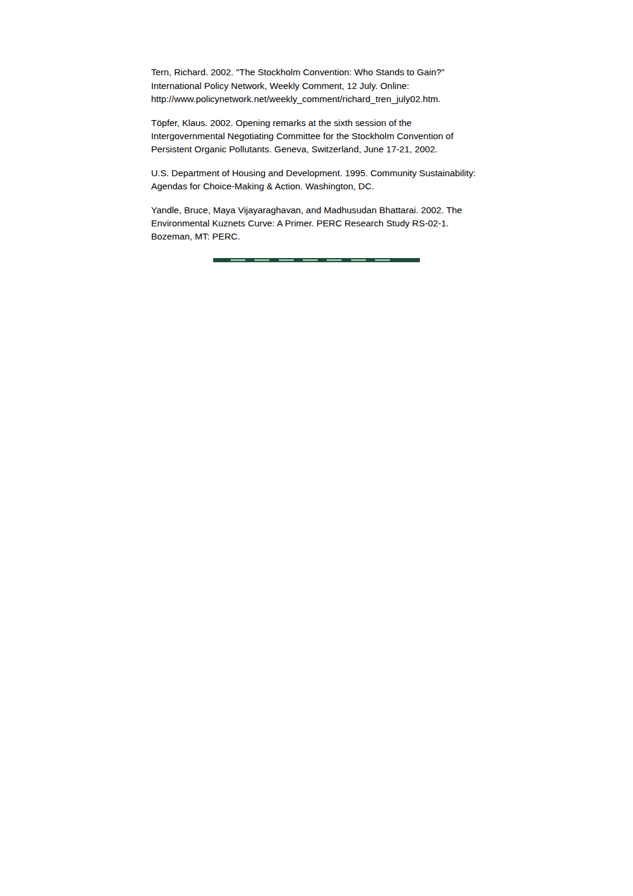Tern, Richard. 2002. "The Stockholm Convention: Who Stands to Gain?" International Policy Network, Weekly Comment, 12 July. Online: http://www.policynetwork.net/weekly_comment/richard_tren_july02.htm.
Töpfer, Klaus. 2002. Opening remarks at the sixth session of the Intergovernmental Negotiating Committee for the Stockholm Convention of Persistent Organic Pollutants. Geneva, Switzerland, June 17-21, 2002.
U.S. Department of Housing and Development. 1995. Community Sustainability: Agendas for Choice-Making & Action. Washington, DC.
Yandle, Bruce, Maya Vijayaraghavan, and Madhusudan Bhattarai. 2002. The Environmental Kuznets Curve: A Primer. PERC Research Study RS-02-1. Bozeman, MT: PERC.